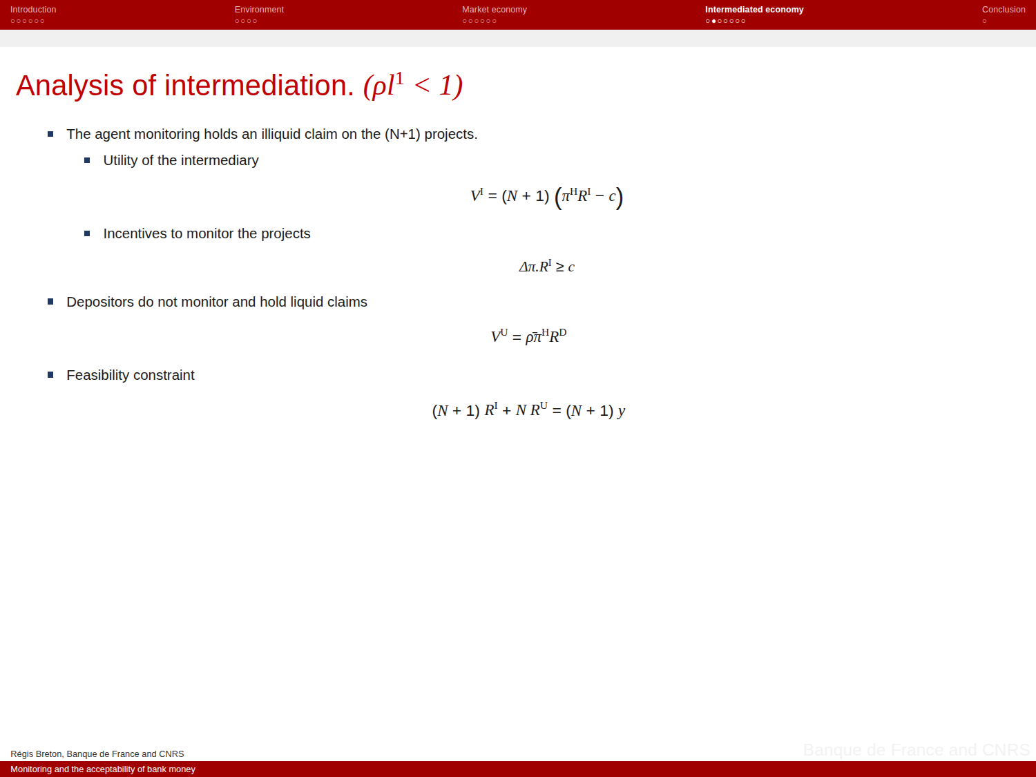Introduction ○○○○○○
Environment ○○○○
Market economy ○○○○○○
Intermediated economy ○●○○○○○
Conclusion ○
Analysis of intermediation. (ρl1 < 1)
The agent monitoring holds an illiquid claim on the (N+1) projects.
Utility of the intermediary
VI = (N + 1) (πHRI − c)
Incentives to monitor the projects
Δπ.RI ≥ c
Depositors do not monitor and hold liquid claims
VU = ρ̄πHRD
Feasibility constraint
(N + 1) RI + N RU = (N + 1) y
Régis Breton, Banque de France and CNRS
Banque de France and CNRS
Monitoring and the acceptability of bank money